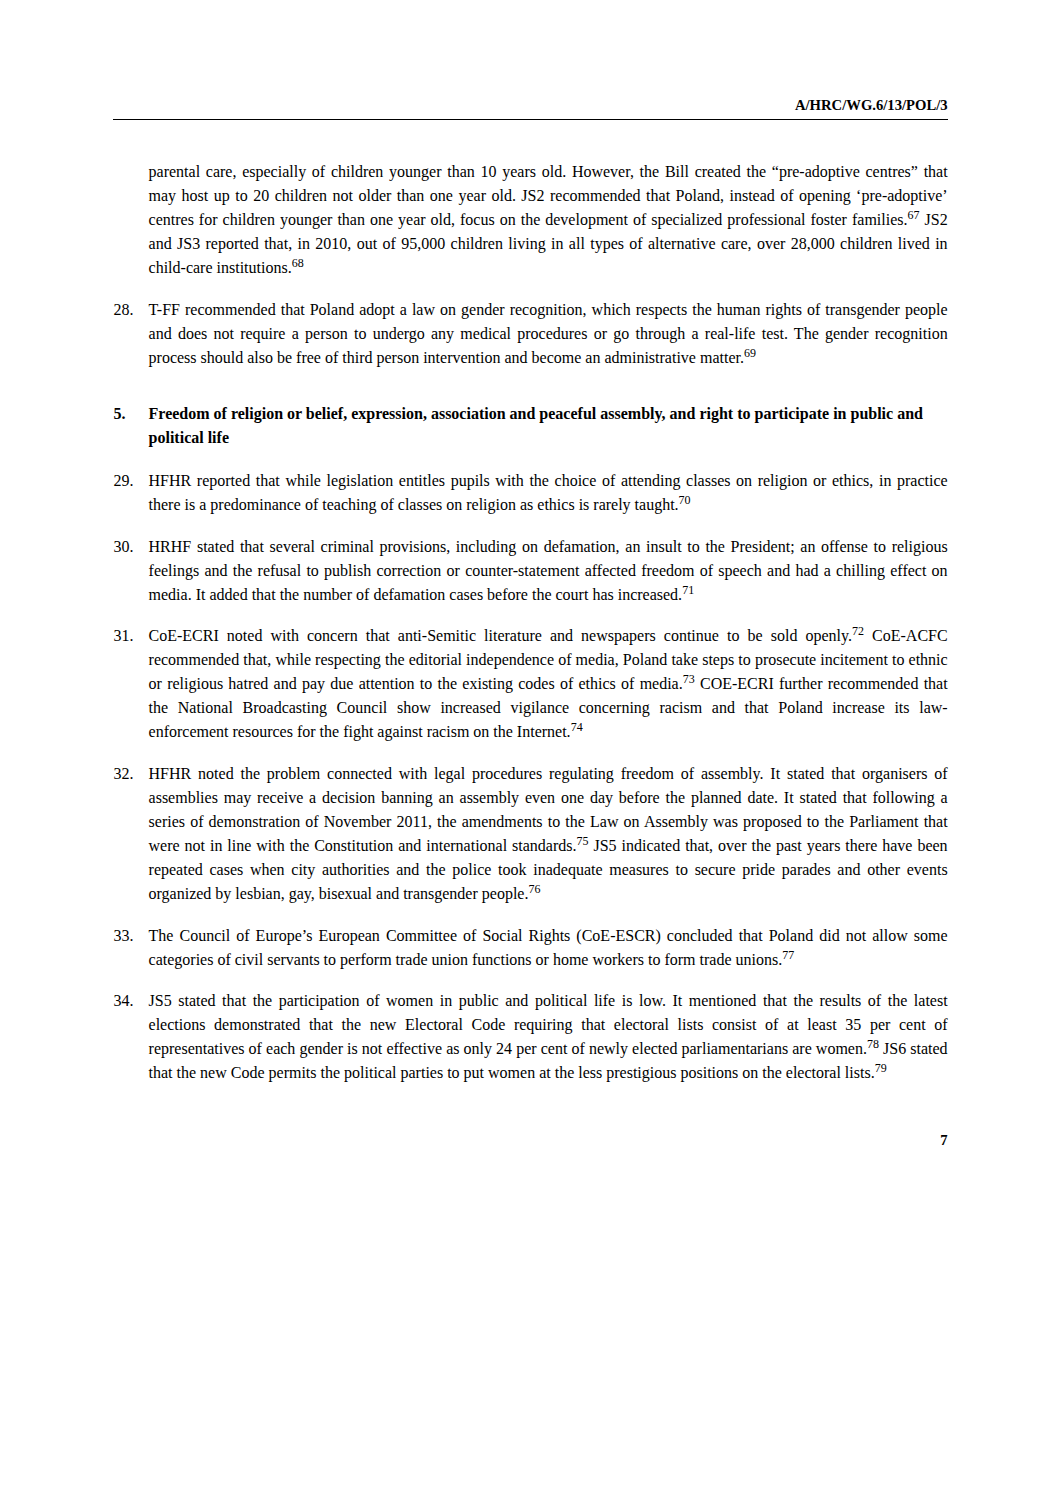A/HRC/WG.6/13/POL/3
parental care, especially of children younger than 10 years old. However, the Bill created the “pre-adoptive centres” that may host up to 20 children not older than one year old. JS2 recommended that Poland, instead of opening ‘pre-adoptive’ centres for children younger than one year old, focus on the development of specialized professional foster families.67 JS2 and JS3 reported that, in 2010, out of 95,000 children living in all types of alternative care, over 28,000 children lived in child-care institutions.68
28.
T-FF recommended that Poland adopt a law on gender recognition, which respects the human rights of transgender people and does not require a person to undergo any medical procedures or go through a real-life test. The gender recognition process should also be free of third person intervention and become an administrative matter.69
5. Freedom of religion or belief, expression, association and peaceful assembly, and right to participate in public and political life
29.
HFHR reported that while legislation entitles pupils with the choice of attending classes on religion or ethics, in practice there is a predominance of teaching of classes on religion as ethics is rarely taught.70
30.
HRHF stated that several criminal provisions, including on defamation, an insult to the President; an offense to religious feelings and the refusal to publish correction or counter-statement affected freedom of speech and had a chilling effect on media. It added that the number of defamation cases before the court has increased.71
31.
CoE-ECRI noted with concern that anti-Semitic literature and newspapers continue to be sold openly.72 CoE-ACFC recommended that, while respecting the editorial independence of media, Poland take steps to prosecute incitement to ethnic or religious hatred and pay due attention to the existing codes of ethics of media.73 COE-ECRI further recommended that the National Broadcasting Council show increased vigilance concerning racism and that Poland increase its law-enforcement resources for the fight against racism on the Internet.74
32.
HFHR noted the problem connected with legal procedures regulating freedom of assembly. It stated that organisers of assemblies may receive a decision banning an assembly even one day before the planned date. It stated that following a series of demonstration of November 2011, the amendments to the Law on Assembly was proposed to the Parliament that were not in line with the Constitution and international standards.75 JS5 indicated that, over the past years there have been repeated cases when city authorities and the police took inadequate measures to secure pride parades and other events organized by lesbian, gay, bisexual and transgender people.76
33.
The Council of Europe’s European Committee of Social Rights (CoE-ESCR) concluded that Poland did not allow some categories of civil servants to perform trade union functions or home workers to form trade unions.77
34.
JS5 stated that the participation of women in public and political life is low. It mentioned that the results of the latest elections demonstrated that the new Electoral Code requiring that electoral lists consist of at least 35 per cent of representatives of each gender is not effective as only 24 per cent of newly elected parliamentarians are women.78 JS6 stated that the new Code permits the political parties to put women at the less prestigious positions on the electoral lists.79
7